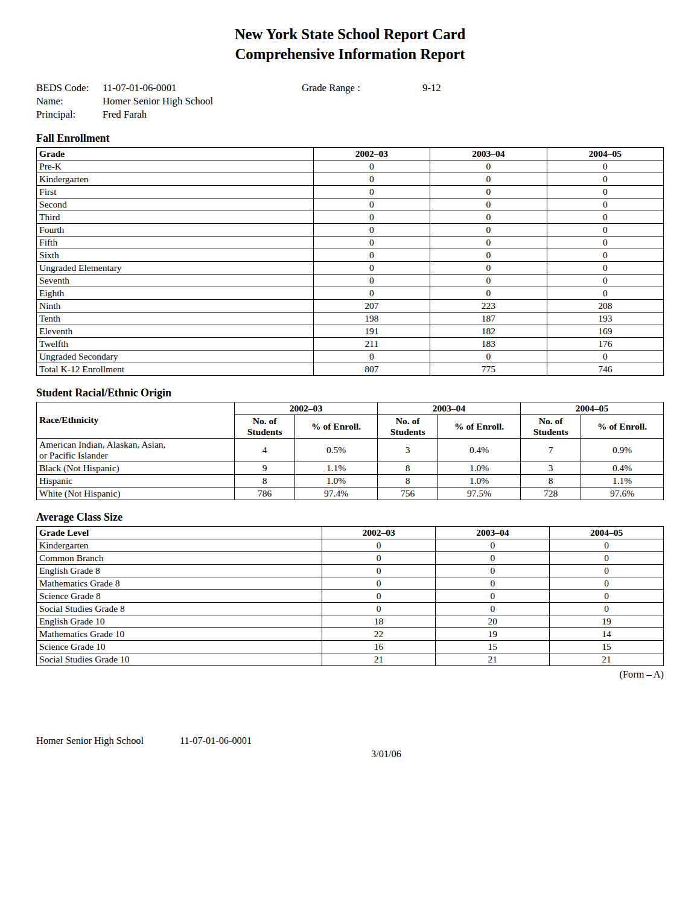New York State School Report Card
Comprehensive Information Report
| BEDS Code: | 11-07-01-06-0001 | Grade Range : | 9-12 |
| Name: | Homer Senior High School | | |
| Principal: | Fred Farah | | |
Fall Enrollment
| Grade | 2002–03 | 2003–04 | 2004–05 |
| --- | --- | --- | --- |
| Pre-K | 0 | 0 | 0 |
| Kindergarten | 0 | 0 | 0 |
| First | 0 | 0 | 0 |
| Second | 0 | 0 | 0 |
| Third | 0 | 0 | 0 |
| Fourth | 0 | 0 | 0 |
| Fifth | 0 | 0 | 0 |
| Sixth | 0 | 0 | 0 |
| Ungraded Elementary | 0 | 0 | 0 |
| Seventh | 0 | 0 | 0 |
| Eighth | 0 | 0 | 0 |
| Ninth | 207 | 223 | 208 |
| Tenth | 198 | 187 | 193 |
| Eleventh | 191 | 182 | 169 |
| Twelfth | 211 | 183 | 176 |
| Ungraded Secondary | 0 | 0 | 0 |
| Total K-12 Enrollment | 807 | 775 | 746 |
Student Racial/Ethnic Origin
| Race/Ethnicity | 2002–03 | 2003–04 | 2004–05 |
| --- | --- | --- | --- |
| No. of Students | % of Enroll. | No. of Students | % of Enroll. | No. of Students | % of Enroll. |
| American Indian, Alaskan, Asian, or Pacific Islander | 4 | 0.5% | 3 | 0.4% | 7 | 0.9% |
| Black (Not Hispanic) | 9 | 1.1% | 8 | 1.0% | 3 | 0.4% |
| Hispanic | 8 | 1.0% | 8 | 1.0% | 8 | 1.1% |
| White (Not Hispanic) | 786 | 97.4% | 756 | 97.5% | 728 | 97.6% |
Average Class Size
| Grade Level | 2002–03 | 2003–04 | 2004–05 |
| --- | --- | --- | --- |
| Kindergarten | 0 | 0 | 0 |
| Common Branch | 0 | 0 | 0 |
| English Grade 8 | 0 | 0 | 0 |
| Mathematics Grade 8 | 0 | 0 | 0 |
| Science Grade 8 | 0 | 0 | 0 |
| Social Studies Grade 8 | 0 | 0 | 0 |
| English Grade 10 | 18 | 20 | 19 |
| Mathematics Grade 10 | 22 | 19 | 14 |
| Science Grade 10 | 16 | 15 | 15 |
| Social Studies Grade 10 | 21 | 21 | 21 |
(Form – A)
Homer Senior High School 11-07-01-06-0001
3/01/06